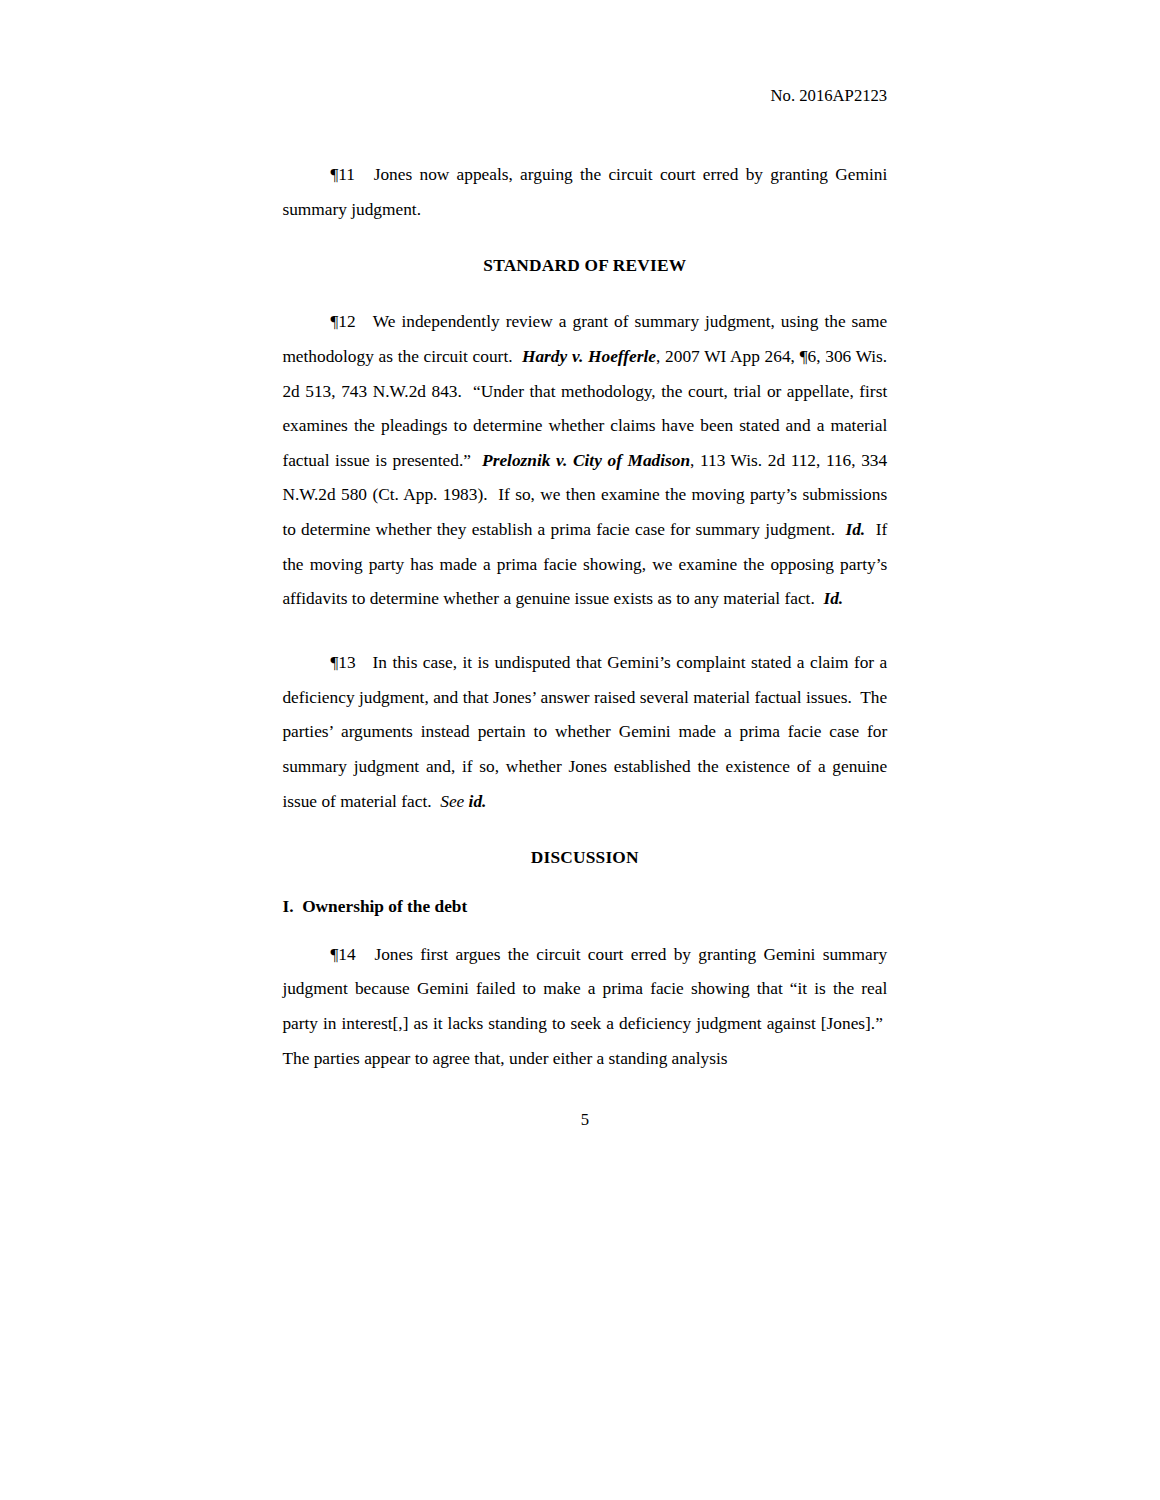No. 2016AP2123
¶11 Jones now appeals, arguing the circuit court erred by granting Gemini summary judgment.
STANDARD OF REVIEW
¶12 We independently review a grant of summary judgment, using the same methodology as the circuit court. Hardy v. Hoefferle, 2007 WI App 264, ¶6, 306 Wis. 2d 513, 743 N.W.2d 843. “Under that methodology, the court, trial or appellate, first examines the pleadings to determine whether claims have been stated and a material factual issue is presented.” Preloznik v. City of Madison, 113 Wis. 2d 112, 116, 334 N.W.2d 580 (Ct. App. 1983). If so, we then examine the moving party’s submissions to determine whether they establish a prima facie case for summary judgment. Id. If the moving party has made a prima facie showing, we examine the opposing party’s affidavits to determine whether a genuine issue exists as to any material fact. Id.
¶13 In this case, it is undisputed that Gemini’s complaint stated a claim for a deficiency judgment, and that Jones’ answer raised several material factual issues. The parties’ arguments instead pertain to whether Gemini made a prima facie case for summary judgment and, if so, whether Jones established the existence of a genuine issue of material fact. See id.
DISCUSSION
I. Ownership of the debt
¶14 Jones first argues the circuit court erred by granting Gemini summary judgment because Gemini failed to make a prima facie showing that “it is the real party in interest[,] as it lacks standing to seek a deficiency judgment against [Jones].” The parties appear to agree that, under either a standing analysis
5